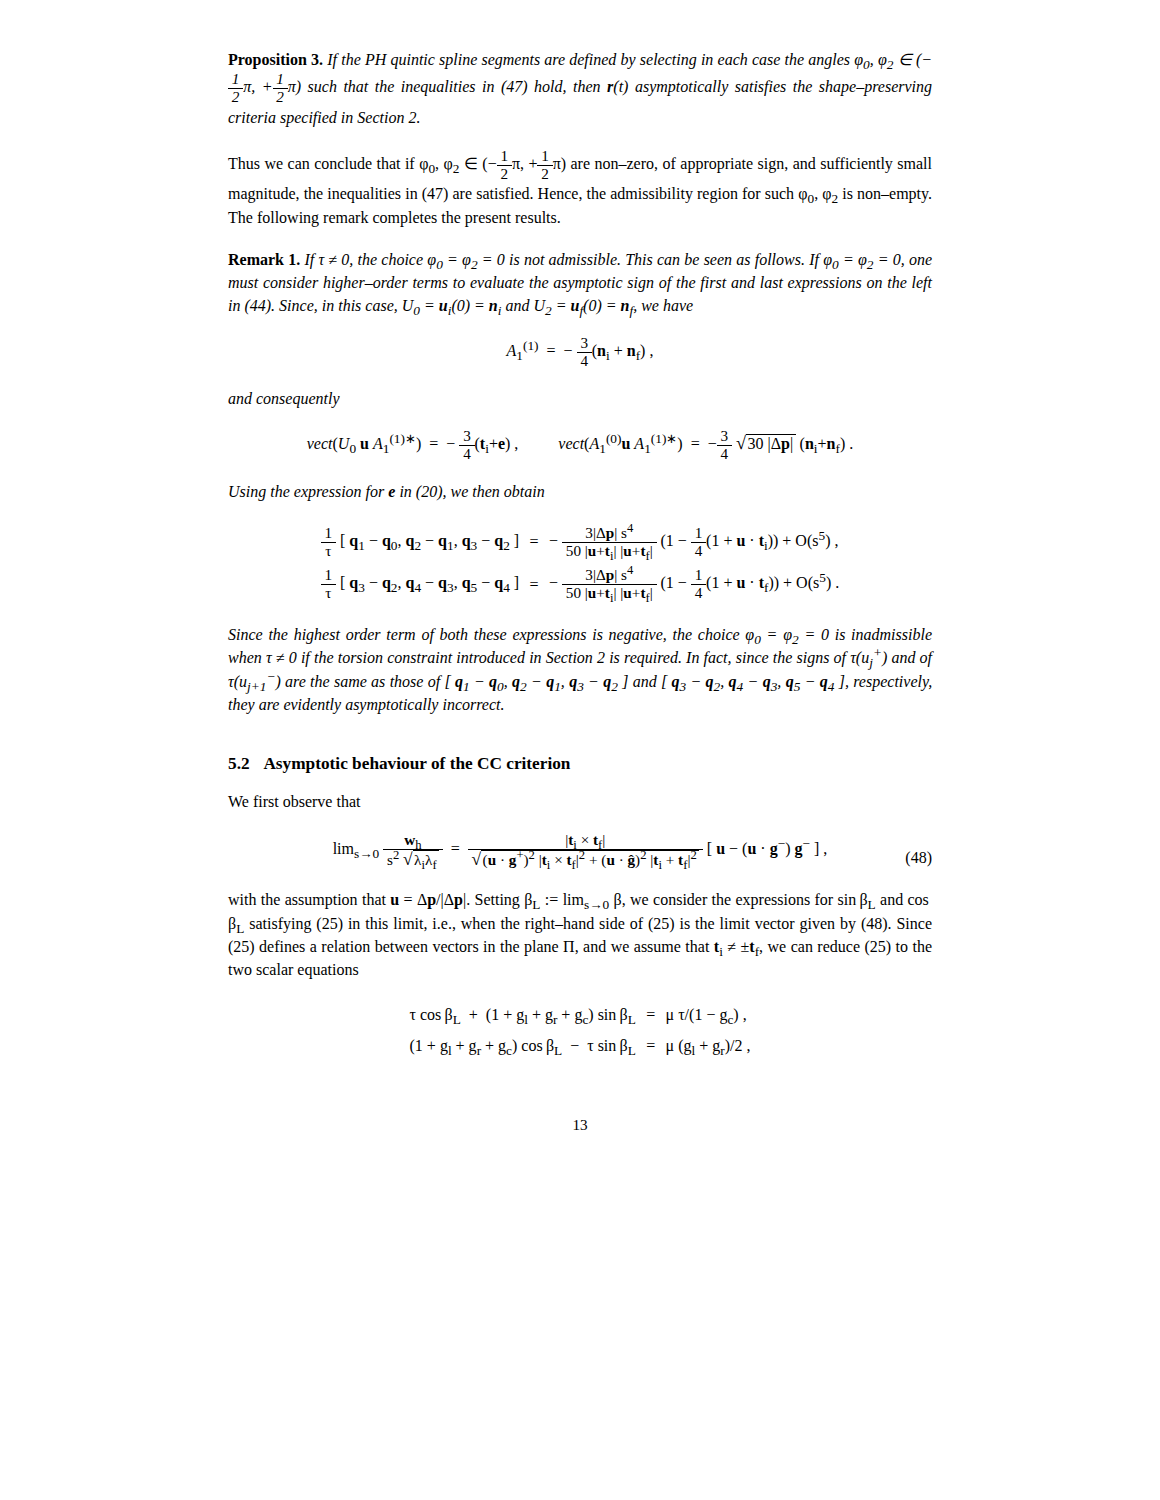Proposition 3. If the PH quintic spline segments are defined by selecting in each case the angles φ0, φ2 ∈ (−12π, +12π) such that the inequalities in (47) hold, then r(t) asymptotically satisfies the shape–preserving criteria specified in Section 2.
Thus we can conclude that if φ0, φ2 ∈ (−12π, +12π) are non–zero, of appropriate sign, and sufficiently small magnitude, the inequalities in (47) are satisfied. Hence, the admissibility region for such φ0, φ2 is non–empty. The following remark completes the present results.
Remark 1. If τ ≠ 0, the choice φ0 = φ2 = 0 is not admissible. This can be seen as follows. If φ0 = φ2 = 0, one must consider higher–order terms to evaluate the asymptotic sign of the first and last expressions on the left in (44). Since, in this case, U0 = ui(0) = ni and U2 = uf(0) = nf, we have
A1(1) = − 34(ni + nf) ,
and consequently
vect(U0 u A1(1)∗) = − 34(ti+e) , vect(A1(0)u A1(1)∗) = −34 √30 |Δp| (ni+nf) .
Using the expression for e in (20), we then obtain
| 1 τ [ q 1 − q 0 , q 2 − q 1 , q 3 − q 2 ] | = | − 3/Δ p / s 4 50 / u + t i / / u + t f / (1 − 1 4 (1 + u · t i )) + O(s 5 ) , |
| 1 τ [ q 3 − q 2 , q 4 − q 3 , q 5 − q 4 ] | = | − 3/Δ p / s 4 50 / u + t i / / u + t f / (1 − 1 4 (1 + u · t f )) + O(s 5 ) . |
Since the highest order term of both these expressions is negative, the choice φ0 = φ2 = 0 is inadmissible when τ ≠ 0 if the torsion constraint introduced in Section 2 is required. In fact, since the signs of τ(uj+) and of τ(uj+1−) are the same as those of [ q1 − q0, q2 − q1, q3 − q2 ] and [ q3 − q2, q4 − q3, q5 − q4 ], respectively, they are evidently asymptotically incorrect.
5.2 Asymptotic behaviour of the CC criterion
We first observe that
lims→0 wh s2 √λiλf = |ti × tf|√(u · g+)2 |ti × tf|2 + (u · ĝ)2 |ti + tf|2 [ u − (u · g−) g− ] ,
(48)
with the assumption that u = Δp/|Δp|. Setting βL := lims→0 β, we consider the expressions for sin βL and cos βL satisfying (25) in this limit, i.e., when the right–hand side of (25) is the limit vector given by (48). Since (25) defines a relation between vectors in the plane Π, and we assume that ti ≠ ±tf, we can reduce (25) to the two scalar equations
| τ cos β L + (1 + g l + g r + g c ) sin β L | = | μ τ/(1 − g c ) , |
| (1 + g l + g r + g c ) cos β L − τ sin β L | = | μ (g l + g r )/2 , |
13